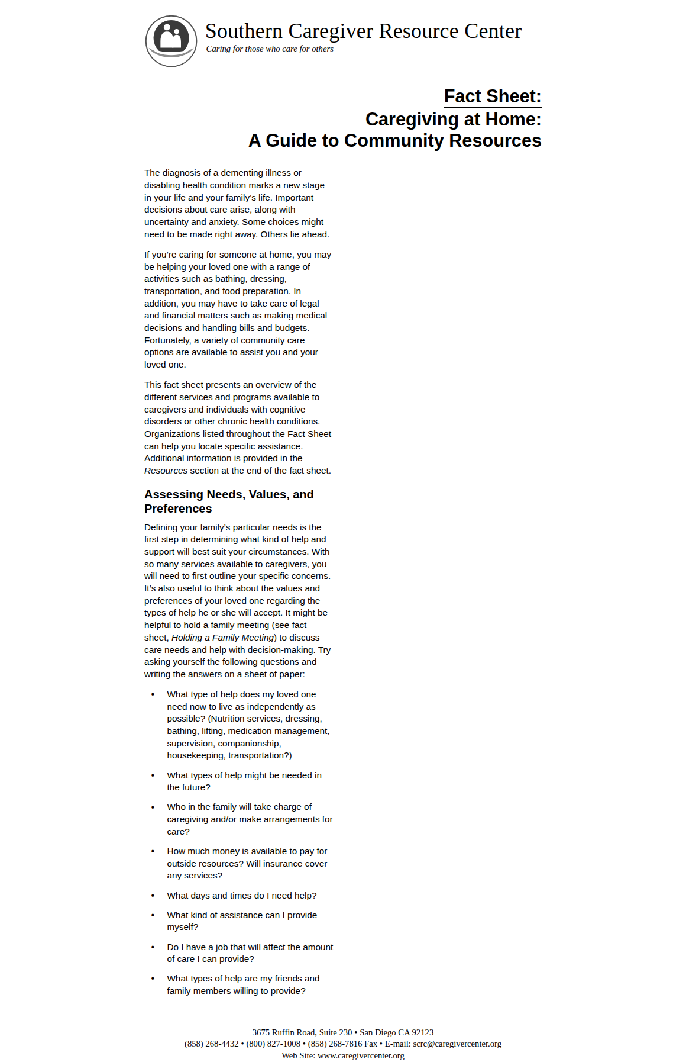Southern Caregiver Resource Center
Caring for those who care for others
Fact Sheet: Caregiving at Home: A Guide to Community Resources
The diagnosis of a dementing illness or disabling health condition marks a new stage in your life and your family’s life. Important decisions about care arise, along with uncertainty and anxiety. Some choices might need to be made right away. Others lie ahead.
If you’re caring for someone at home, you may be helping your loved one with a range of activities such as bathing, dressing, transportation, and food preparation. In addition, you may have to take care of legal and financial matters such as making medical decisions and handling bills and budgets. Fortunately, a variety of community care options are available to assist you and your loved one.
This fact sheet presents an overview of the different services and programs available to caregivers and individuals with cognitive disorders or other chronic health conditions. Organizations listed throughout the Fact Sheet can help you locate specific assistance. Additional information is provided in the Resources section at the end of the fact sheet.
Assessing Needs, Values, and Preferences
Defining your family’s particular needs is the first step in determining what kind of help and support will best suit your circumstances. With so many services available to caregivers, you will need to first outline your specific concerns. It’s also useful to think about the values and preferences of your loved one regarding the types of help he or she will accept. It might be helpful to hold a family meeting (see fact sheet, Holding a Family Meeting) to discuss care needs and help with decision-making. Try asking yourself the following questions and writing the answers on a sheet of paper:
What type of help does my loved one need now to live as independently as possible? (Nutrition services, dressing, bathing, lifting, medication management, supervision, companionship, housekeeping, transportation?)
What types of help might be needed in the future?
Who in the family will take charge of caregiving and/or make arrangements for care?
How much money is available to pay for outside resources? Will insurance cover any services?
What days and times do I need help?
What kind of assistance can I provide myself?
Do I have a job that will affect the amount of care I can provide?
What types of help are my friends and family members willing to provide?
3675 Ruffin Road, Suite 230•San Diego CA 92123
(858) 268-4432•(800) 827-1008•(858) 268-7816 Fax•E-mail: scrc@caregivercenter.org
Web Site: www.caregivercenter.org